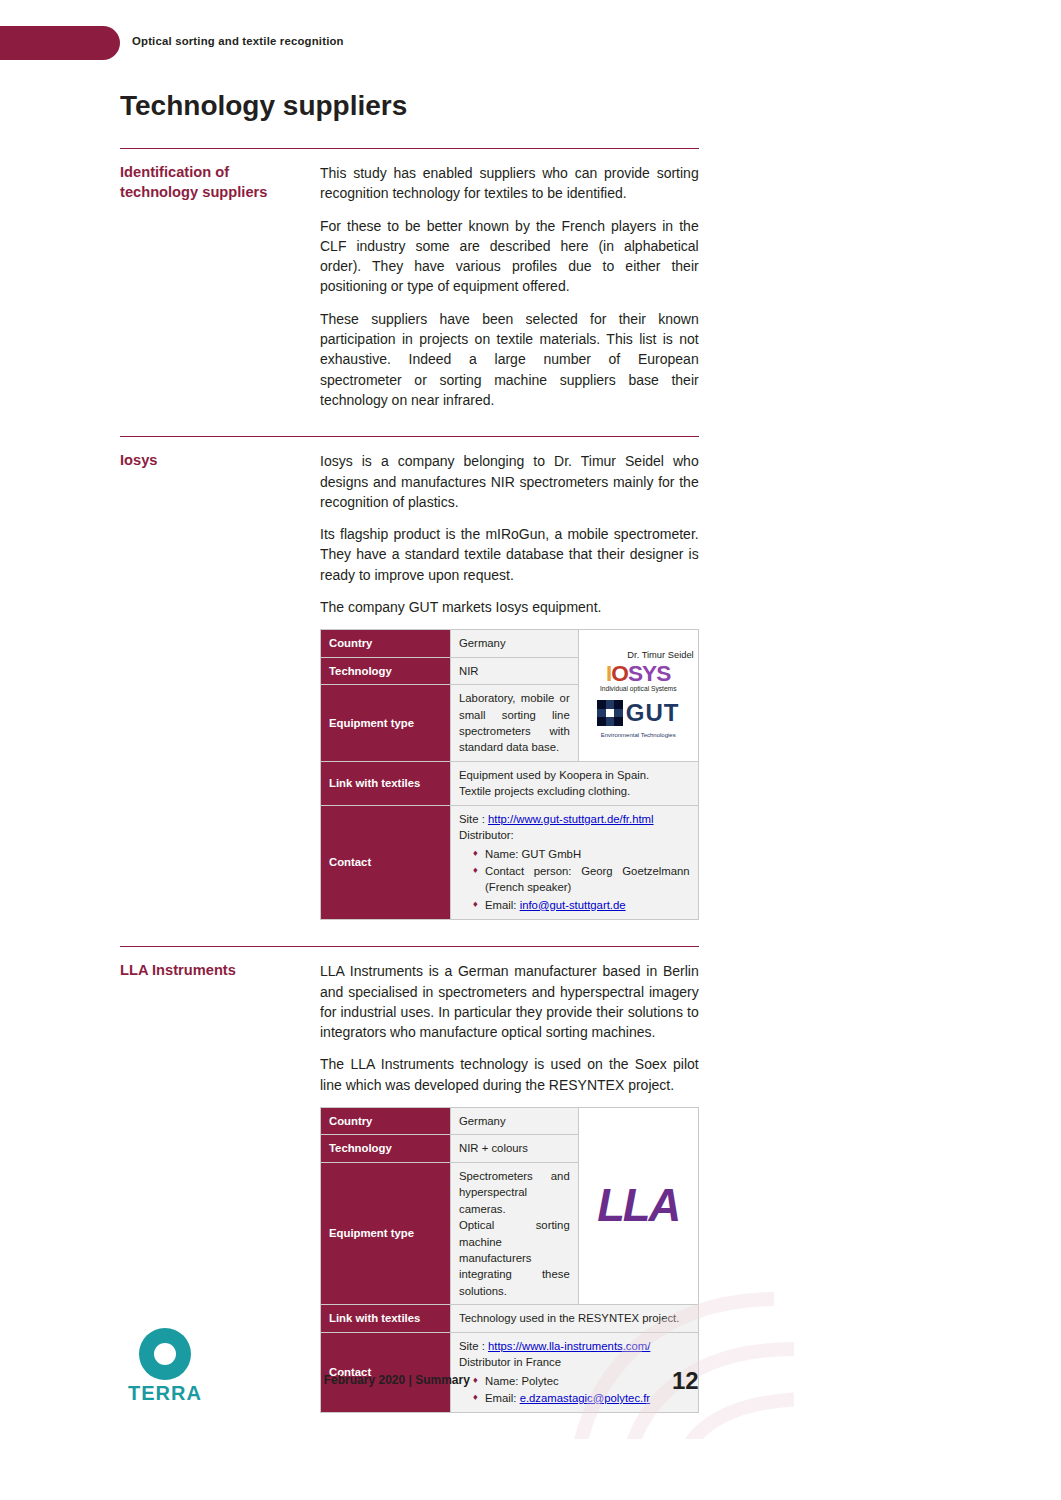Optical sorting and textile recognition
Technology suppliers
Identification of technology suppliers
This study has enabled suppliers who can provide sorting recognition technology for textiles to be identified.
For these to be better known by the French players in the CLF industry some are described here (in alphabetical order). They have various profiles due to either their positioning or type of equipment offered.
These suppliers have been selected for their known participation in projects on textile materials. This list is not exhaustive. Indeed a large number of European spectrometer or sorting machine suppliers base their technology on near infrared.
Iosys
Iosys is a company belonging to Dr. Timur Seidel who designs and manufactures NIR spectrometers mainly for the recognition of plastics.
Its flagship product is the mIRoGun, a mobile spectrometer. They have a standard textile database that their designer is ready to improve upon request.
The company GUT markets Iosys equipment.
| Country | Germany | Dr. Timur Seidel I O S Y S Individual optical Systems GUT Environmental Technologies |
| Technology | NIR |
| Equipment type | Laboratory, mobile or small sorting line spectrometers with standard data base. |
| Link with textiles | Equipment used by Koopera in Spain. Textile projects excluding clothing. |
| Contact | Site : http://www.gut-stuttgart.de/fr.html Distributor: Name: GUT GmbH Contact person: Georg Goetzelmann (French speaker) Email: info@gut-stuttgart.de |
LLA Instruments
LLA Instruments is a German manufacturer based in Berlin and specialised in spectrometers and hyperspectral imagery for industrial uses. In particular they provide their solutions to integrators who manufacture optical sorting machines.
The LLA Instruments technology is used on the Soex pilot line which was developed during the RESYNTEX project.
| Country | Germany | LLA |
| Technology | NIR + colours |
| Equipment type | Spectrometers and hyperspectral cameras. Optical sorting machine manufacturers integrating these solutions. |
| Link with textiles | Technology used in the RESYNTEX project. |
| Contact | Site : https://www.lla-instruments.com/ Distributor in France Name: Polytec Email: e.dzamastagic@polytec.fr |
TERRA
February 2020 | Summary
12